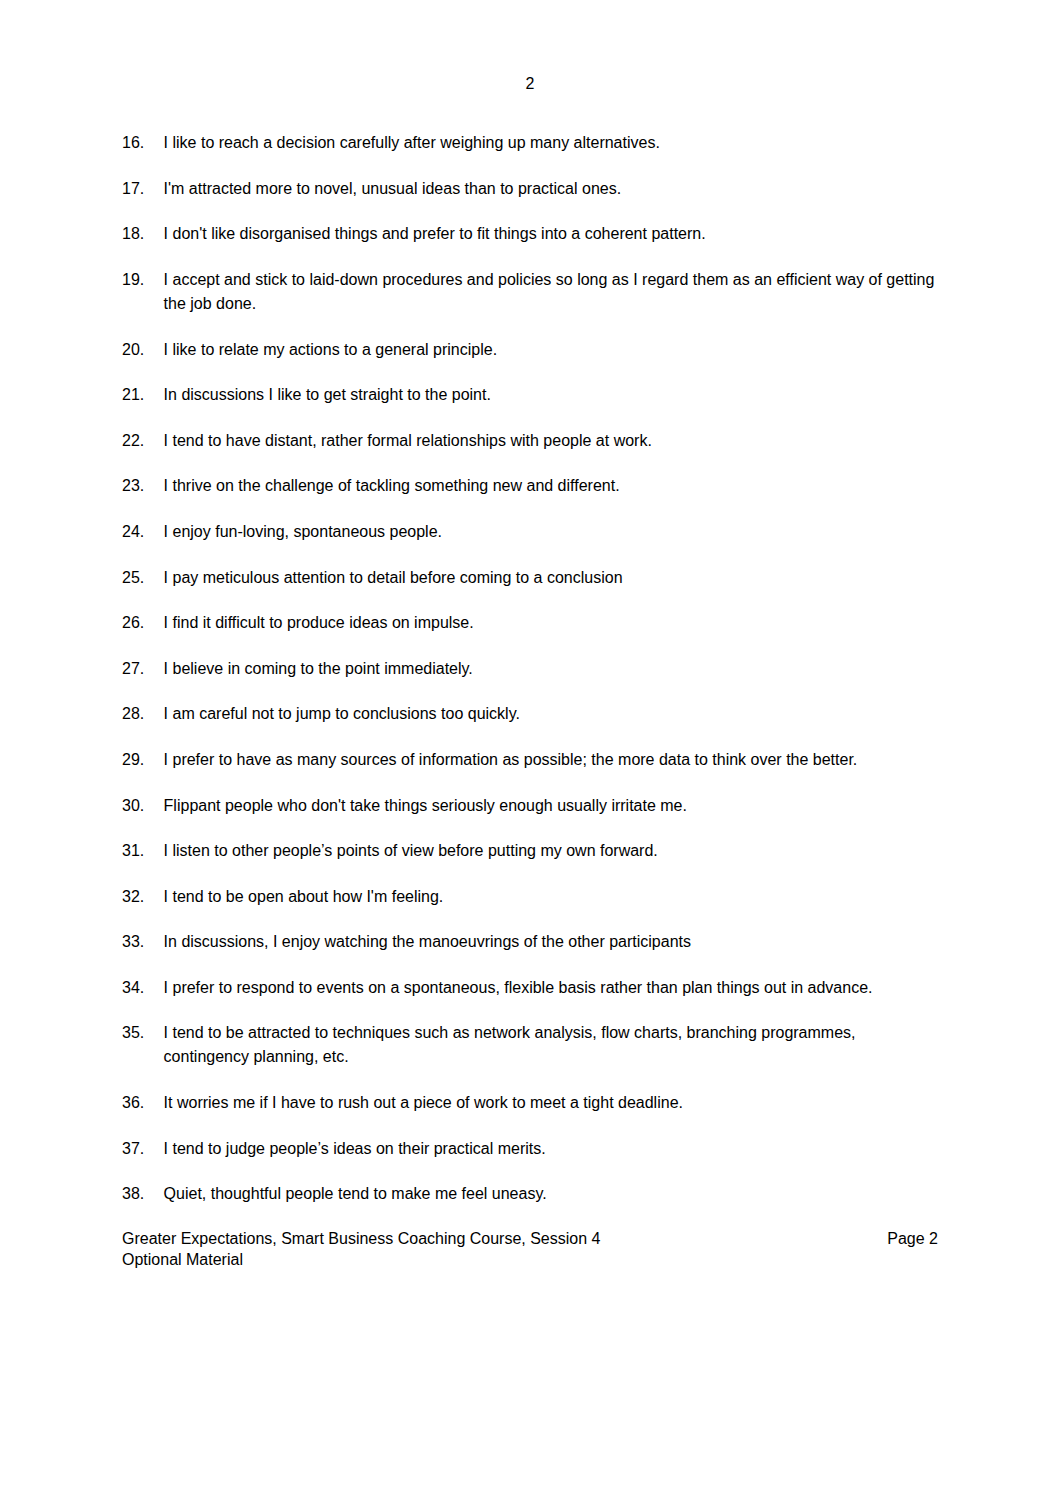2
I like to reach a decision carefully after weighing up many alternatives.
I'm attracted more to novel, unusual ideas than to practical ones.
I don't like disorganised things and prefer to fit things into a coherent pattern.
I accept and stick to laid-down procedures and policies so long as I regard them as an efficient way of getting the job done.
I like to relate my actions to a general principle.
In discussions I like to get straight to the point.
I tend to have distant, rather formal relationships with people at work.
I thrive on the challenge of tackling something new and different.
I enjoy fun-loving, spontaneous people.
I pay meticulous attention to detail before coming to a conclusion
I find it difficult to produce ideas on impulse.
I believe in coming to the point immediately.
I am careful not to jump to conclusions too quickly.
I prefer to have as many sources of information as possible; the more data to think over the better.
Flippant people who don't take things seriously enough usually irritate me.
I listen to other people’s points of view before putting my own forward.
I tend to be open about how I'm feeling.
In discussions, I enjoy watching the manoeuvrings of the other participants
I prefer to respond to events on a spontaneous, flexible basis rather than plan things out in advance.
I tend to be attracted to techniques such as network analysis, flow charts, branching programmes, contingency planning, etc.
It worries me if I have to rush out a piece of work to meet a tight deadline.
I tend to judge people’s ideas on their practical merits.
Quiet, thoughtful people tend to make me feel uneasy.
Greater Expectations, Smart Business Coaching Course, Session 4
Optional Material
Page 2